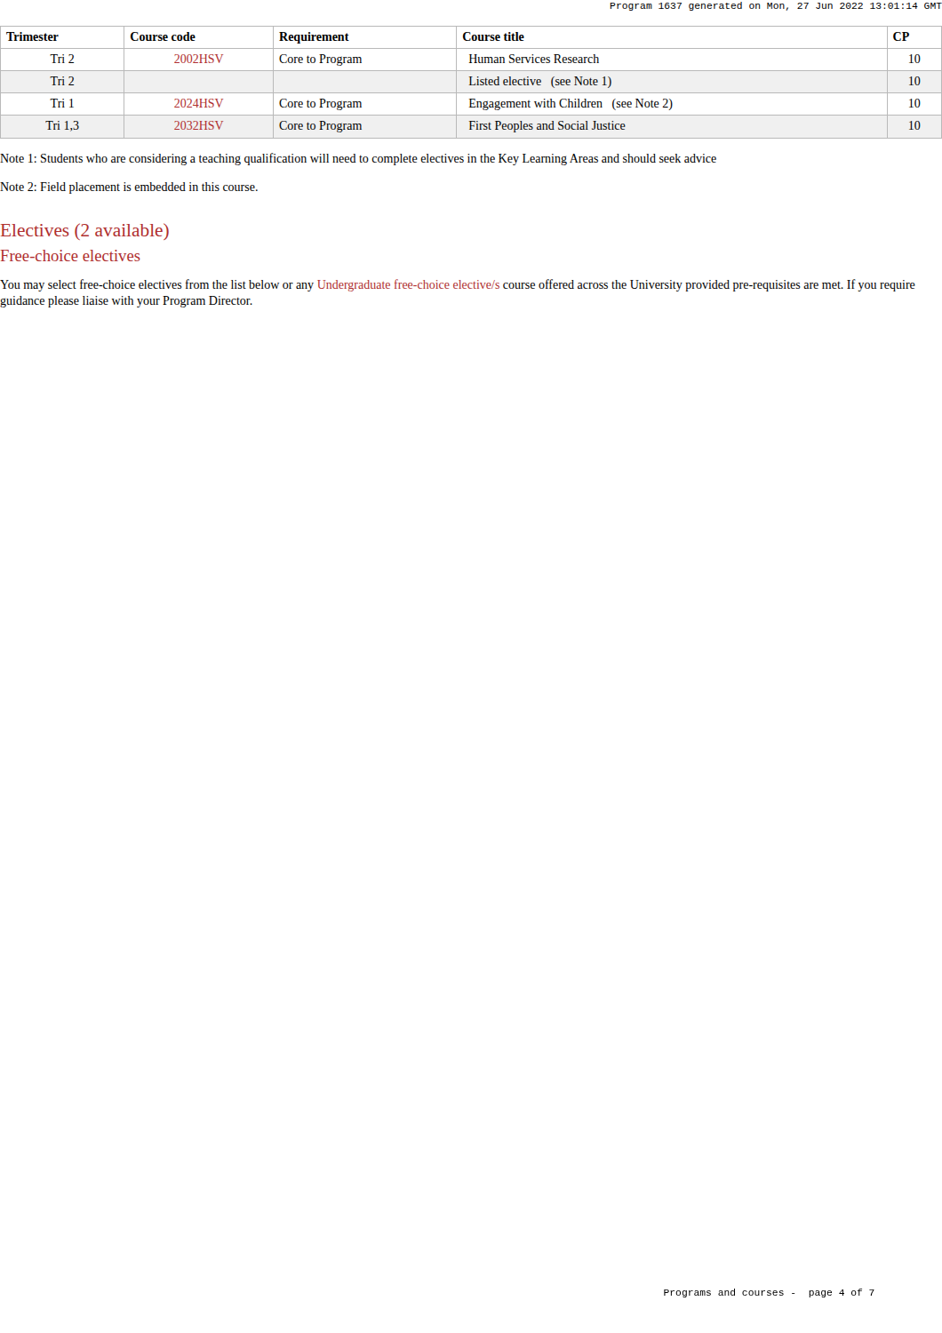Program 1637 generated on Mon, 27 Jun 2022 13:01:14 GMT
| Trimester | Course code | Requirement | Course title | CP |
| --- | --- | --- | --- | --- |
| Tri 2 | 2002HSV | Core to Program | Human Services Research | 10 |
| Tri 2 | | | Listed elective (see Note 1) | 10 |
| Tri 1 | 2024HSV | Core to Program | Engagement with Children (see Note 2) | 10 |
| Tri 1,3 | 2032HSV | Core to Program | First Peoples and Social Justice | 10 |
Note 1: Students who are considering a teaching qualification will need to complete electives in the Key Learning Areas and should seek advice
Note 2: Field placement is embedded in this course.
Electives (2 available)
Free-choice electives
You may select free-choice electives from the list below or any Undergraduate free-choice elective/s course offered across the University provided pre-requisites are met. If you require guidance please liaise with your Program Director.
Programs and courses - page 4 of 7